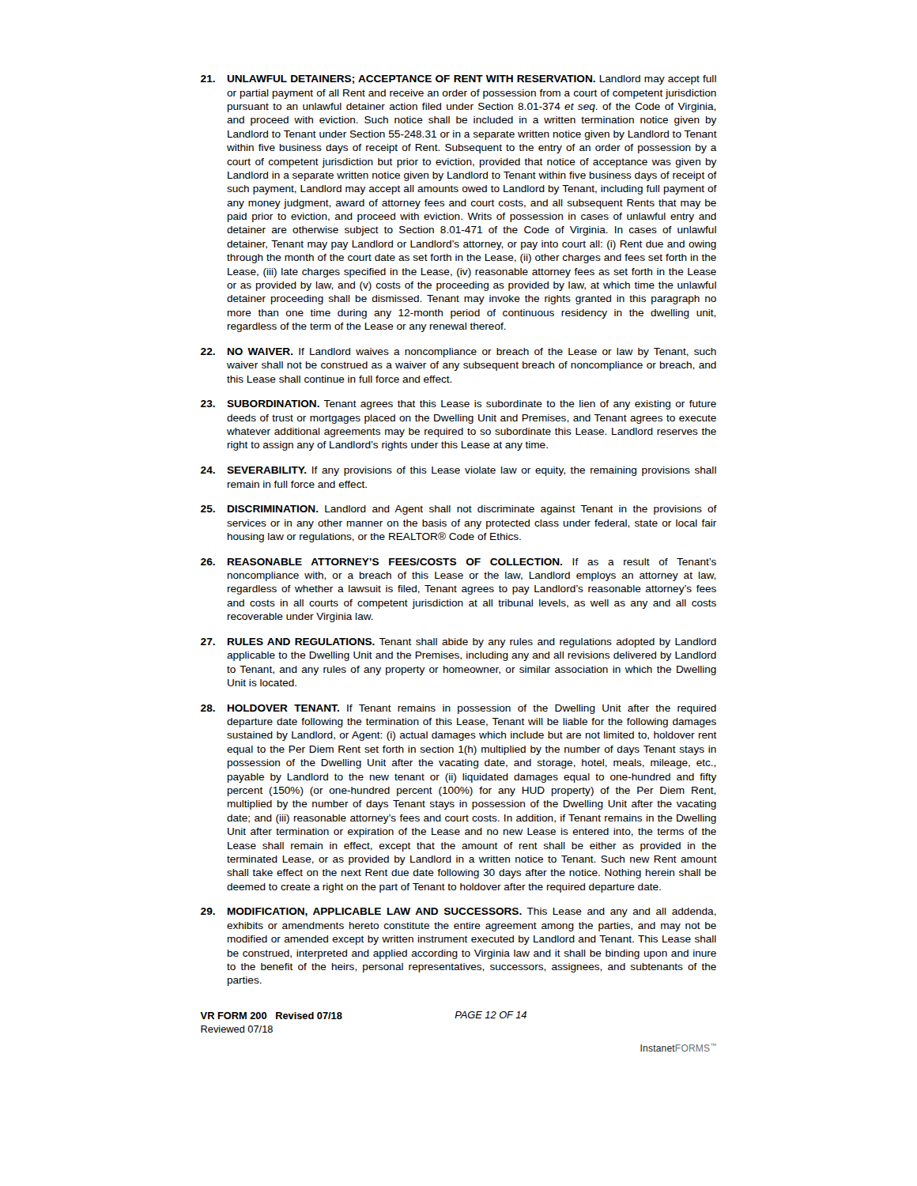21. UNLAWFUL DETAINERS; ACCEPTANCE OF RENT WITH RESERVATION. Landlord may accept full or partial payment of all Rent and receive an order of possession from a court of competent jurisdiction pursuant to an unlawful detainer action filed under Section 8.01-374 et seq. of the Code of Virginia, and proceed with eviction. Such notice shall be included in a written termination notice given by Landlord to Tenant under Section 55-248.31 or in a separate written notice given by Landlord to Tenant within five business days of receipt of Rent. Subsequent to the entry of an order of possession by a court of competent jurisdiction but prior to eviction, provided that notice of acceptance was given by Landlord in a separate written notice given by Landlord to Tenant within five business days of receipt of such payment, Landlord may accept all amounts owed to Landlord by Tenant, including full payment of any money judgment, award of attorney fees and court costs, and all subsequent Rents that may be paid prior to eviction, and proceed with eviction. Writs of possession in cases of unlawful entry and detainer are otherwise subject to Section 8.01-471 of the Code of Virginia. In cases of unlawful detainer, Tenant may pay Landlord or Landlord’s attorney, or pay into court all: (i) Rent due and owing through the month of the court date as set forth in the Lease, (ii) other charges and fees set forth in the Lease, (iii) late charges specified in the Lease, (iv) reasonable attorney fees as set forth in the Lease or as provided by law, and (v) costs of the proceeding as provided by law, at which time the unlawful detainer proceeding shall be dismissed. Tenant may invoke the rights granted in this paragraph no more than one time during any 12-month period of continuous residency in the dwelling unit, regardless of the term of the Lease or any renewal thereof.
22. NO WAIVER. If Landlord waives a noncompliance or breach of the Lease or law by Tenant, such waiver shall not be construed as a waiver of any subsequent breach of noncompliance or breach, and this Lease shall continue in full force and effect.
23. SUBORDINATION. Tenant agrees that this Lease is subordinate to the lien of any existing or future deeds of trust or mortgages placed on the Dwelling Unit and Premises, and Tenant agrees to execute whatever additional agreements may be required to so subordinate this Lease. Landlord reserves the right to assign any of Landlord’s rights under this Lease at any time.
24. SEVERABILITY. If any provisions of this Lease violate law or equity, the remaining provisions shall remain in full force and effect.
25. DISCRIMINATION. Landlord and Agent shall not discriminate against Tenant in the provisions of services or in any other manner on the basis of any protected class under federal, state or local fair housing law or regulations, or the REALTOR® Code of Ethics.
26. REASONABLE ATTORNEY’S FEES/COSTS OF COLLECTION. If as a result of Tenant’s noncompliance with, or a breach of this Lease or the law, Landlord employs an attorney at law, regardless of whether a lawsuit is filed, Tenant agrees to pay Landlord’s reasonable attorney’s fees and costs in all courts of competent jurisdiction at all tribunal levels, as well as any and all costs recoverable under Virginia law.
27. RULES AND REGULATIONS. Tenant shall abide by any rules and regulations adopted by Landlord applicable to the Dwelling Unit and the Premises, including any and all revisions delivered by Landlord to Tenant, and any rules of any property or homeowner, or similar association in which the Dwelling Unit is located.
28. HOLDOVER TENANT. If Tenant remains in possession of the Dwelling Unit after the required departure date following the termination of this Lease, Tenant will be liable for the following damages sustained by Landlord, or Agent: (i) actual damages which include but are not limited to, holdover rent equal to the Per Diem Rent set forth in section 1(h) multiplied by the number of days Tenant stays in possession of the Dwelling Unit after the vacating date, and storage, hotel, meals, mileage, etc., payable by Landlord to the new tenant or (ii) liquidated damages equal to one-hundred and fifty percent (150%) (or one-hundred percent (100%) for any HUD property) of the Per Diem Rent, multiplied by the number of days Tenant stays in possession of the Dwelling Unit after the vacating date; and (iii) reasonable attorney’s fees and court costs. In addition, if Tenant remains in the Dwelling Unit after termination or expiration of the Lease and no new Lease is entered into, the terms of the Lease shall remain in effect, except that the amount of rent shall be either as provided in the terminated Lease, or as provided by Landlord in a written notice to Tenant. Such new Rent amount shall take effect on the next Rent due date following 30 days after the notice. Nothing herein shall be deemed to create a right on the part of Tenant to holdover after the required departure date.
29. MODIFICATION, APPLICABLE LAW AND SUCCESSORS. This Lease and any and all addenda, exhibits or amendments hereto constitute the entire agreement among the parties, and may not be modified or amended except by written instrument executed by Landlord and Tenant. This Lease shall be construed, interpreted and applied according to Virginia law and it shall be binding upon and inure to the benefit of the heirs, personal representatives, successors, assignees, and subtenants of the parties.
VR FORM 200 Revised 07/18
Reviewed 07/18
PAGE 12 OF 14
InstanetFORMS™